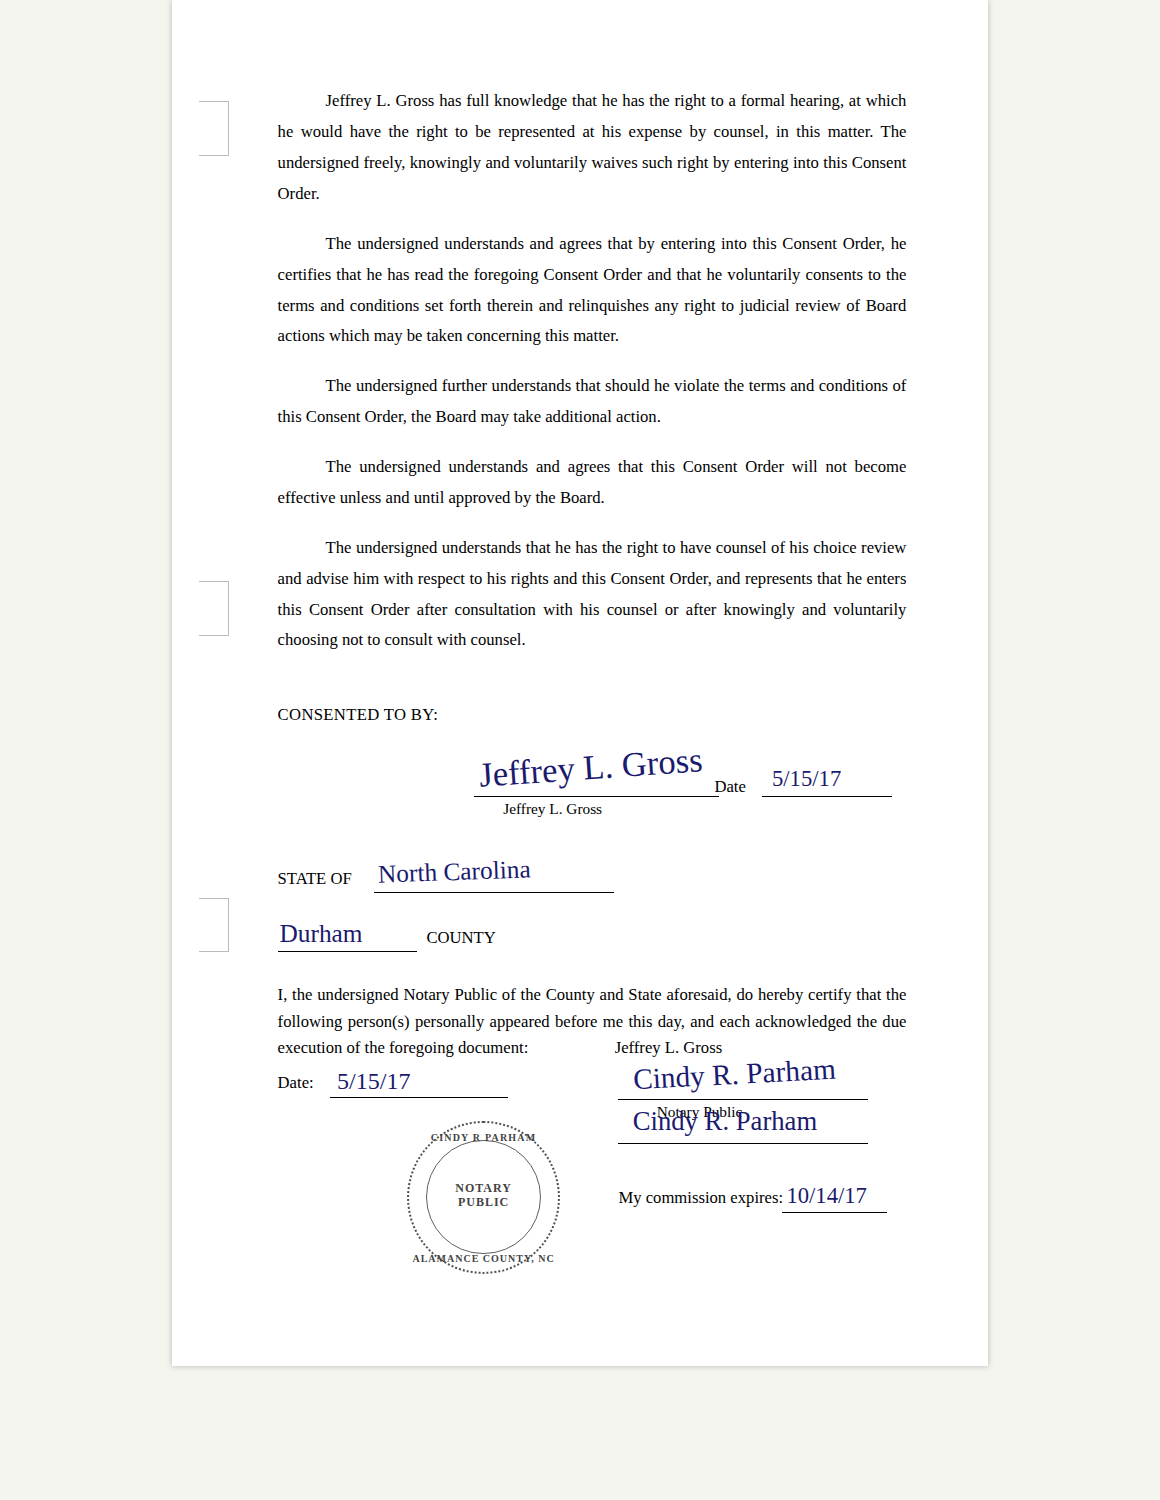Jeffrey L. Gross has full knowledge that he has the right to a formal hearing, at which he would have the right to be represented at his expense by counsel, in this matter. The undersigned freely, knowingly and voluntarily waives such right by entering into this Consent Order.
The undersigned understands and agrees that by entering into this Consent Order, he certifies that he has read the foregoing Consent Order and that he voluntarily consents to the terms and conditions set forth therein and relinquishes any right to judicial review of Board actions which may be taken concerning this matter.
The undersigned further understands that should he violate the terms and conditions of this Consent Order, the Board may take additional action.
The undersigned understands and agrees that this Consent Order will not become effective unless and until approved by the Board.
The undersigned understands that he has the right to have counsel of his choice review and advise him with respect to his rights and this Consent Order, and represents that he enters this Consent Order after consultation with his counsel or after knowingly and voluntarily choosing not to consult with counsel.
CONSENTED TO BY:
Jeffrey L. Gross Jeffrey L. Gross Date 5/15/17
STATE OF North Carolina
Durham COUNTY
I, the undersigned Notary Public of the County and State aforesaid, do hereby certify that the following person(s) personally appeared before me this day, and each acknowledged the due execution of the foregoing document:Jeffrey L. Gross
Date: 5/15/17 Cindy R. Parham Notary Public Cindy R. Parham My commission expires: 10/14/17
CINDY R PARHAM
NOTARY
PUBLIC
ALAMANCE COUNTY, NC